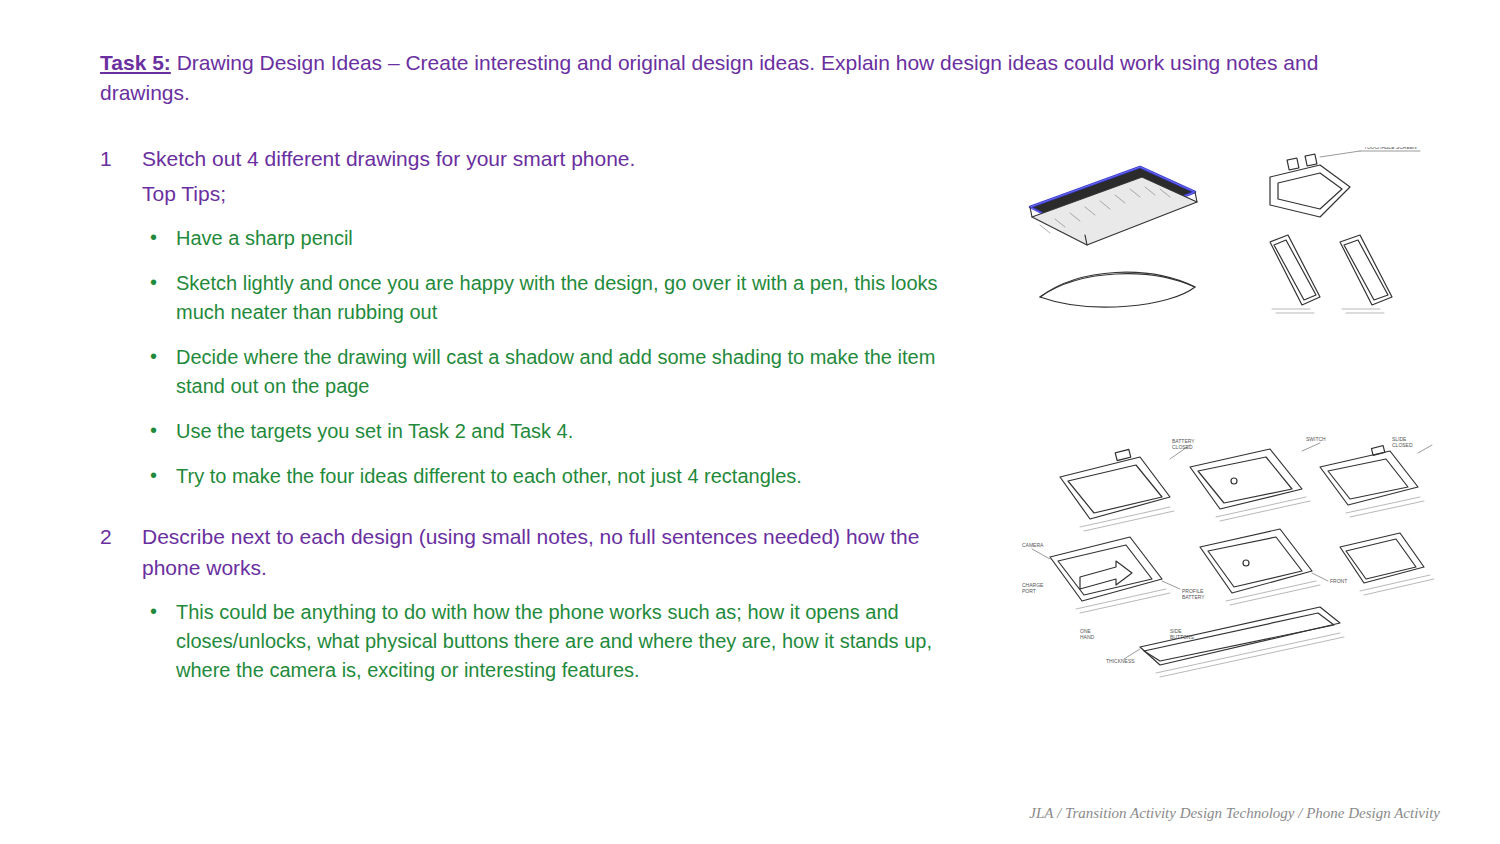Task 5: Drawing Design Ideas – Create interesting and original design ideas. Explain how design ideas could work using notes and drawings.
Sketch out 4 different drawings for your smart phone. Top Tips;
Have a sharp pencil
Sketch lightly and once you are happy with the design, go over it with a pen, this looks much neater than rubbing out
Decide where the drawing will cast a shadow and add some shading to make the item stand out on the page
Use the targets you set in Task 2 and Task 4.
Try to make the four ideas different to each other, not just 4 rectangles.
Describe next to each design (using small notes, no full sentences needed) how the phone works.
This could be anything to do with how the phone works such as; how it opens and closes/unlocks, what physical buttons there are and where they are, how it stands up, where the camera is, exciting or interesting features.
TOUCHABLE SCREEN BATTERY CLOSED SWITCH SLIDE CLOSED CAMERA PROFILE BATTERY FRONT CHARGE PORT THICKNESS SIDE BUTTONS ONE HAND
JLA / Transition Activity Design Technology / Phone Design Activity